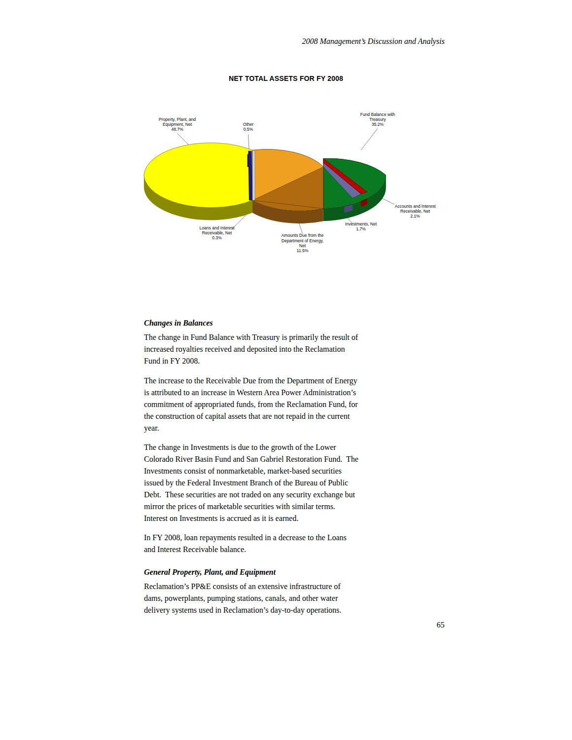2008 Management’s Discussion and Analysis
NET TOTAL ASSETS FOR FY 2008
Property, Plant, and Equipment, Net 48.7% Other 0.5% Fund Balance with Treasury 35.2% Accounts and Interest Receivable, Net 2.1% Investments, Net 1.7% Amounts Due from the Department of Energy, Net 11.5% Loans and Interest Receivable, Net 0.3%
Changes in Balances
The change in Fund Balance with Treasury is primarily the result of increased royalties received and deposited into the Reclamation Fund in FY 2008.
The increase to the Receivable Due from the Department of Energy is attributed to an increase in Western Area Power Administration’s commitment of appropriated funds, from the Reclamation Fund, for the construction of capital assets that are not repaid in the current year.
The change in Investments is due to the growth of the Lower Colorado River Basin Fund and San Gabriel Restoration Fund. The Investments consist of nonmarketable, market-based securities issued by the Federal Investment Branch of the Bureau of Public Debt. These securities are not traded on any security exchange but mirror the prices of marketable securities with similar terms. Interest on Investments is accrued as it is earned.
In FY 2008, loan repayments resulted in a decrease to the Loans and Interest Receivable balance.
General Property, Plant, and Equipment
Reclamation’s PP&E consists of an extensive infrastructure of dams, powerplants, pumping stations, canals, and other water delivery systems used in Reclamation’s day-to-day operations.
65